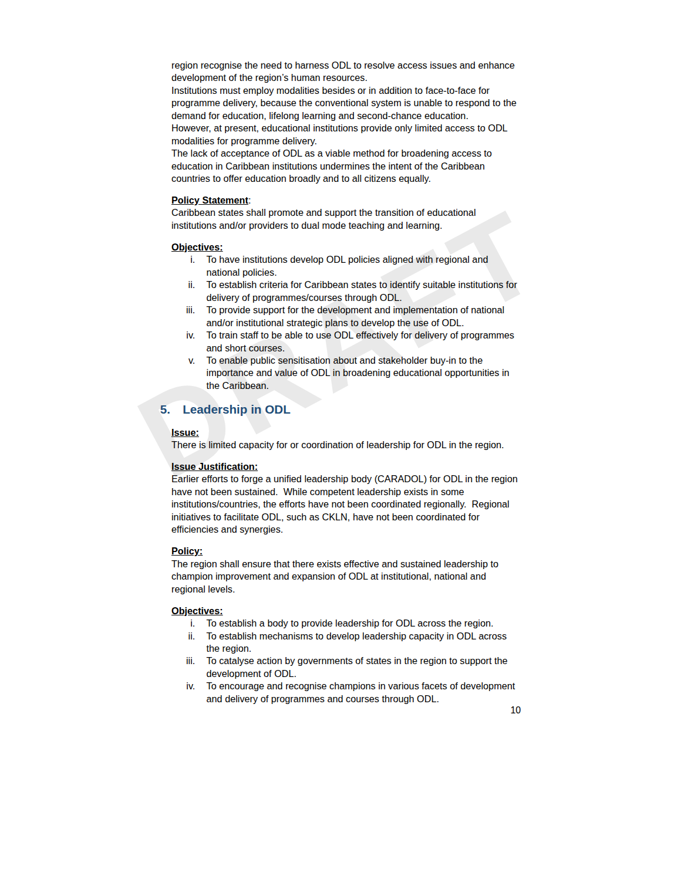DRAFT
region recognise the need to harness ODL to resolve access issues and enhance development of the region’s human resources.
Institutions must employ modalities besides or in addition to face-to-face for programme delivery, because the conventional system is unable to respond to the demand for education, lifelong learning and second-chance education.
However, at present, educational institutions provide only limited access to ODL modalities for programme delivery.
The lack of acceptance of ODL as a viable method for broadening access to education in Caribbean institutions undermines the intent of the Caribbean countries to offer education broadly and to all citizens equally.
Policy Statement:
Caribbean states shall promote and support the transition of educational institutions and/or providers to dual mode teaching and learning.
Objectives:
i. To have institutions develop ODL policies aligned with regional and national policies.
ii. To establish criteria for Caribbean states to identify suitable institutions for delivery of programmes/courses through ODL.
iii. To provide support for the development and implementation of national and/or institutional strategic plans to develop the use of ODL.
iv. To train staff to be able to use ODL effectively for delivery of programmes and short courses.
v. To enable public sensitisation about and stakeholder buy-in to the importance and value of ODL in broadening educational opportunities in the Caribbean.
5.
Leadership in ODL
Issue:
There is limited capacity for or coordination of leadership for ODL in the region.
Issue Justification:
Earlier efforts to forge a unified leadership body (CARADOL) for ODL in the region have not been sustained. While competent leadership exists in some institutions/countries, the efforts have not been coordinated regionally. Regional initiatives to facilitate ODL, such as CKLN, have not been coordinated for efficiencies and synergies.
Policy:
The region shall ensure that there exists effective and sustained leadership to champion improvement and expansion of ODL at institutional, national and regional levels.
Objectives:
i. To establish a body to provide leadership for ODL across the region.
ii. To establish mechanisms to develop leadership capacity in ODL across the region.
iii. To catalyse action by governments of states in the region to support the development of ODL.
iv. To encourage and recognise champions in various facets of development and delivery of programmes and courses through ODL.
10